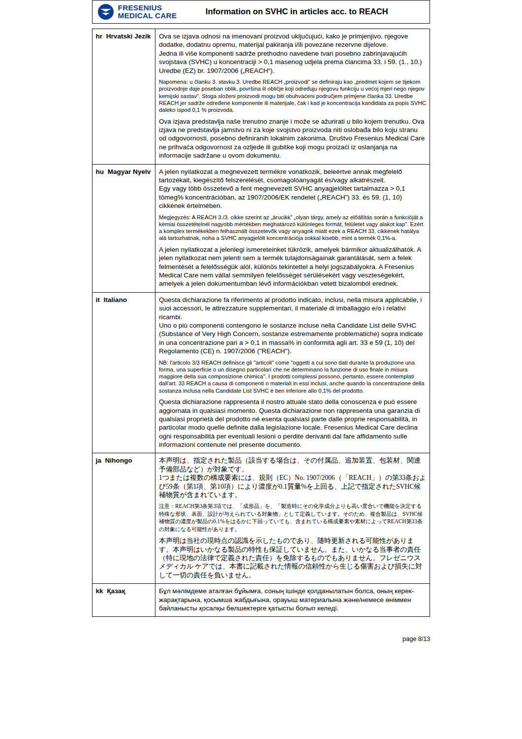FRESENIUS MEDICAL CARE
Information on SVHC in articles acc. to REACH
| hr Hrvatski Jezik | Ova se izjava odnosi na imenovani proizvod uključujući, kako je primjenjivo, njegove dodatke, dodatnu opremu, materijal pakiranja i/ili povezane rezervne dijelove. Jedna ili više komponenti sadrže prethodno navedene tvari posebno zabrinjavajućih svojstava (SVHC) u koncentraciji > 0,1 masenog udjela prema člancima 33. i 59. (1., 10.) Uredbe (EZ) br. 1907/2006 („REACH“). Napomena: u članku 3. stavku 3. Uredbe REACH „proizvodi“ se definiraju kao „predmet kojem se tijekom proizvodnje daje poseban oblik, površina ili obličje koji određuju njegovu funkciju u većoj mjeri nego njegov kemijski sastav“. Stoga složeni proizvodi mogu biti obuhvaćeni područjem primjene članka 33. Uredbe REACH jer sadrže određene komponente ili materijale, čak i kad je koncentracija kandidata za popis SVHC daleko ispod 0,1 % proizvoda. Ova izjava predstavlja naše trenutno znanje i može se ažurirati u bilo kojem trenutku. Ova izjava ne predstavlja jamstvo ni za koje svojstvo proizvoda niti oslobađa bilo koju stranu od odgovornosti, posebno definiranih lokalnim zakonima. Društvo Fresenius Medical Care ne prihvaća odgovornost za ozljede ili gubitke koji mogu proizaći iz oslanjanja na informacije sadržane u ovom dokumentu. |
| hu Magyar Nyelv | A jelen nyilatkozat a megnevezett termékre vonatkozik, beleértve annak megfelelő tartozékait, kiegészítő felszerelését, csomagolóanyagát és/vagy alkatrészeit. Egy vagy több összetevő a fent megnevezett SVHC anyagjelöltet tartalmazza > 0,1 tömeg% koncentrációban, az 1907/2006/EK rendelet („REACH”) 33. és 59. (1, 10) cikkének értelmében. Megjegyzés: A REACH 3./3. cikke szerint az „árucikk” „olyan tárgy, amely az előállítás során a funkcióját a kémiai összetételnél nagyobb mértékben meghatározó különleges formát, felületet vagy alakot kap”. Ezért a komplex termékekben felhasznált összetevők vagy anyagok miatt ezek a REACH 33. cikkének hatálya alá tartozhatnak, noha a SVHC anyagjelölt koncentrációja sokkal kisebb, mint a termék 0,1%-a. A jelen nyilatkozat a jelenlegi ismereteinket tükrözik, amelyek bármikor aktualizálhatók. A jelen nyilatkozat nem jelenti sem a termék tulajdonságainak garantálását, sem a felek felmentését a felelősségük alól, különös tekintettel a helyi jogszabályokra. A Fresenius Medical Care nem vállal semmilyen felelősséget sérülésekért vagy veszteségekért, amelyek a jelen dokumentumban lévő információkban vetett bizalomból erednek. |
| it Italiano | Questa dichiarazione fa riferimento al prodotto indicato, inclusi, nella misura applicabile, i suoi accessori, le attrezzature supplementari, il materiale di imballaggio e/o i relativi ricambi. Uno o più componenti contengono le sostanze incluse nella Candidate List delle SVHC (Substance of Very High Concern, sostanze estremamente problematiche) sopra indicate in una concentrazione pari a > 0,1 in massa% in conformità agli art. 33 e 59 (1, 10) del Regolamento (CE) n. 1907/2006 ("REACH"). NB: l'articolo 3/3 REACH definisce gli "articoli" come "oggetti a cui sono dati durante la produzione una forma, una superficie o un disegno particolari che ne determinano la funzione di uso finale in misura maggiore della sua composizione chimica". I prodotti complessi possono, pertanto, essere contemplati dall'art. 33 REACH a causa di componenti o materiali in essi inclusi, anche quando la concentrazione della sostanza inclusa nella Candidate List SVHC è ben inferiore allo 0,1% del prodotto. Questa dichiarazione rappresenta il nostro attuale stato della conoscenza e può essere aggiornata in qualsiasi momento. Questa dichiarazione non rappresenta una garanzia di qualsiasi proprietà del prodotto né esenta qualsiasi parte dalle proprie responsabilità, in particolar modo quelle definite dalla legislazione locale. Fresenius Medical Care declina ogni responsabilità per eventuali lesioni o perdite derivanti dal fare affidamento sulle informazioni contenute nel presente documento. |
| ja Nihongo | 本声明は、指定された製品（該当する場合は、その付属品、追加装置、包装材、関連予備部品など）が対象です。 1つまたは複数の構成要素には、規則（EC）No. 1907/2006（「REACH」）の第33条および59条（第1項、第10項）により濃度が0.1質量%を上回る、上記で指定されたSVHC候補物質が含まれています。 注意：REACH第3条第3項では、「成形品」を、「製造時にその化学成分よりも高い度合いで機能を決定する特殊な形状、表面、設計が与えられている対象物」として定義しています。そのため、複合製品は、SVHC候補物質の濃度が製品の0.1%をはるかに下回っていても、含まれている構成要素や素材によってREACH第33条の対象になる可能性があります。 本声明は当社の現時点の認識を示したものであり、随時更新される可能性があります。本声明はいかなる製品の特性も保証していません。また、いかなる当事者の責任（特に現地の法律で定義された責任）を免除するものでもありません。フレゼニウス メディカル ケアでは、本書に記載された情報の信頼性から生じる傷害および損失に対して一切の責任を負いません。 |
| kk Қазақ | Бұл мәлімдеме аталған бұйымға, соның ішінде қолданылатын болса, оның керек-жарақтарына, қосымша жабдығына, орауыш материалына және/немесе өніммен байланысты қосалқы бөлшектерге қатысты болып келеді. |
page 8/13